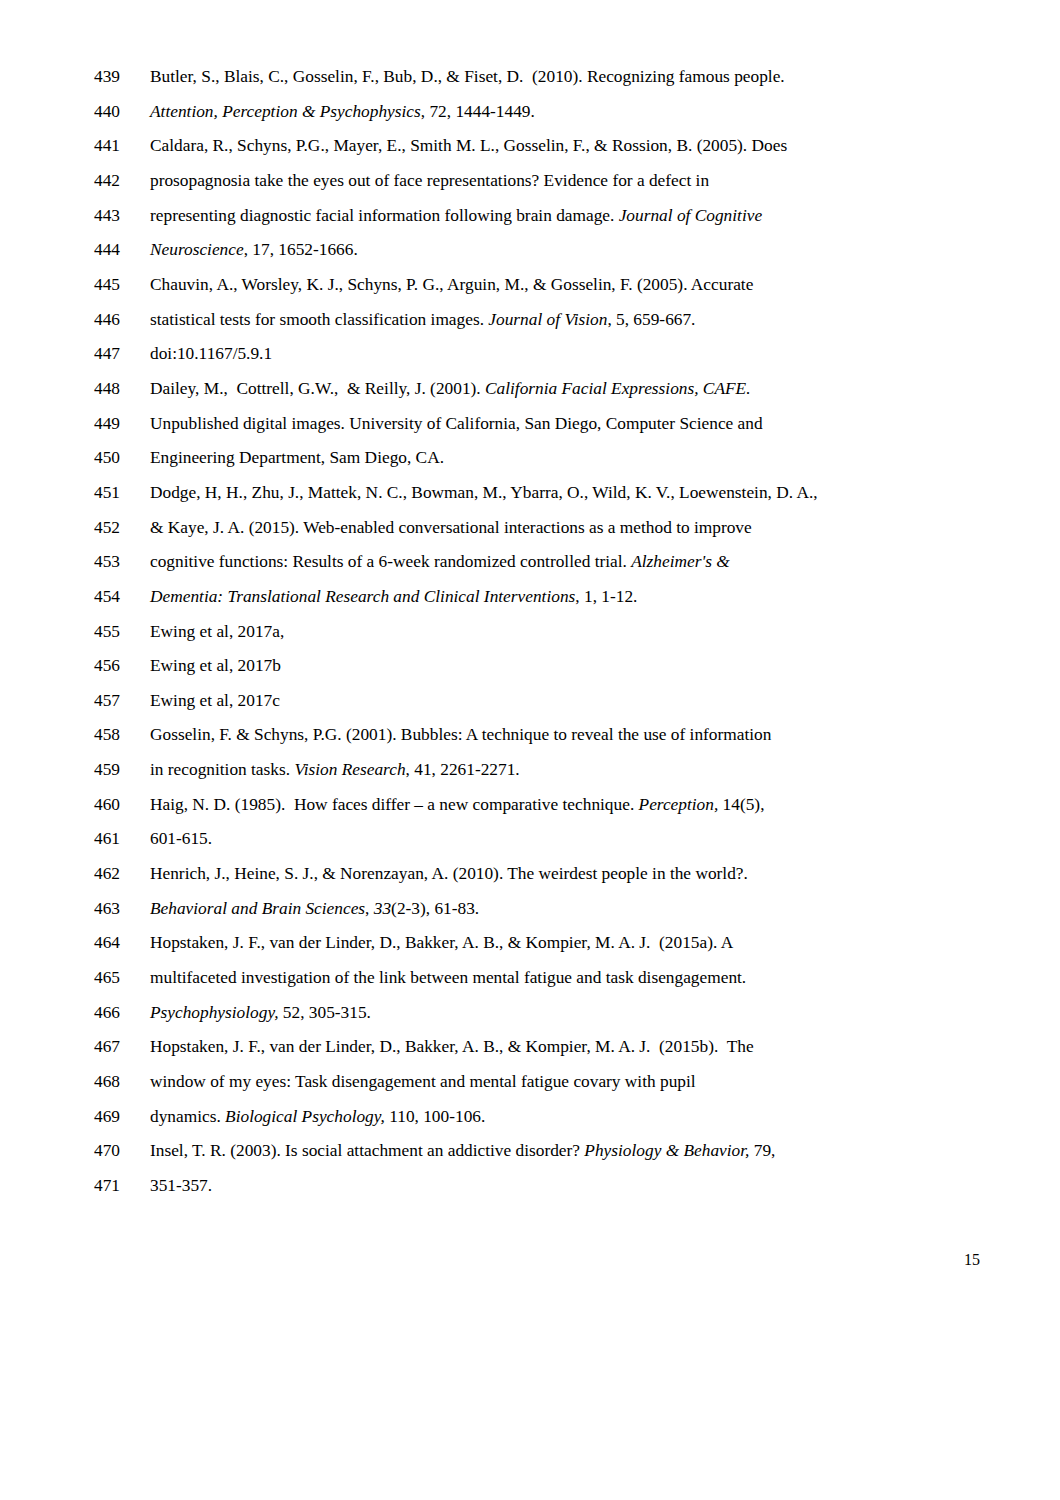Butler, S., Blais, C., Gosselin, F., Bub, D., & Fiset, D. (2010). Recognizing famous people.
Attention, Perception & Psychophysics, 72, 1444-1449.
Caldara, R., Schyns, P.G., Mayer, E., Smith M. L., Gosselin, F., & Rossion, B. (2005). Does
prosopagnosia take the eyes out of face representations? Evidence for a defect in
representing diagnostic facial information following brain damage. Journal of Cognitive
Neuroscience, 17, 1652-1666.
Chauvin, A., Worsley, K. J., Schyns, P. G., Arguin, M., & Gosselin, F. (2005). Accurate
statistical tests for smooth classification images. Journal of Vision, 5, 659-667.
doi:10.1167/5.9.1
Dailey, M., Cottrell, G.W., & Reilly, J. (2001). California Facial Expressions, CAFE.
Unpublished digital images. University of California, San Diego, Computer Science and
Engineering Department, Sam Diego, CA.
Dodge, H, H., Zhu, J., Mattek, N. C., Bowman, M., Ybarra, O., Wild, K. V., Loewenstein, D. A.,
& Kaye, J. A. (2015). Web-enabled conversational interactions as a method to improve
cognitive functions: Results of a 6-week randomized controlled trial. Alzheimer's &
Dementia: Translational Research and Clinical Interventions, 1, 1-12.
Ewing et al, 2017a,
Ewing et al, 2017b
Ewing et al, 2017c
Gosselin, F. & Schyns, P.G. (2001). Bubbles: A technique to reveal the use of information
in recognition tasks. Vision Research, 41, 2261-2271.
Haig, N. D. (1985). How faces differ – a new comparative technique. Perception, 14(5),
601-615.
Henrich, J., Heine, S. J., & Norenzayan, A. (2010). The weirdest people in the world?.
Behavioral and Brain Sciences, 33(2-3), 61-83.
Hopstaken, J. F., van der Linder, D., Bakker, A. B., & Kompier, M. A. J. (2015a). A
multifaceted investigation of the link between mental fatigue and task disengagement.
Psychophysiology, 52, 305-315.
Hopstaken, J. F., van der Linder, D., Bakker, A. B., & Kompier, M. A. J. (2015b). The
window of my eyes: Task disengagement and mental fatigue covary with pupil
dynamics. Biological Psychology, 110, 100-106.
Insel, T. R. (2003). Is social attachment an addictive disorder? Physiology & Behavior, 79,
351-357.
15